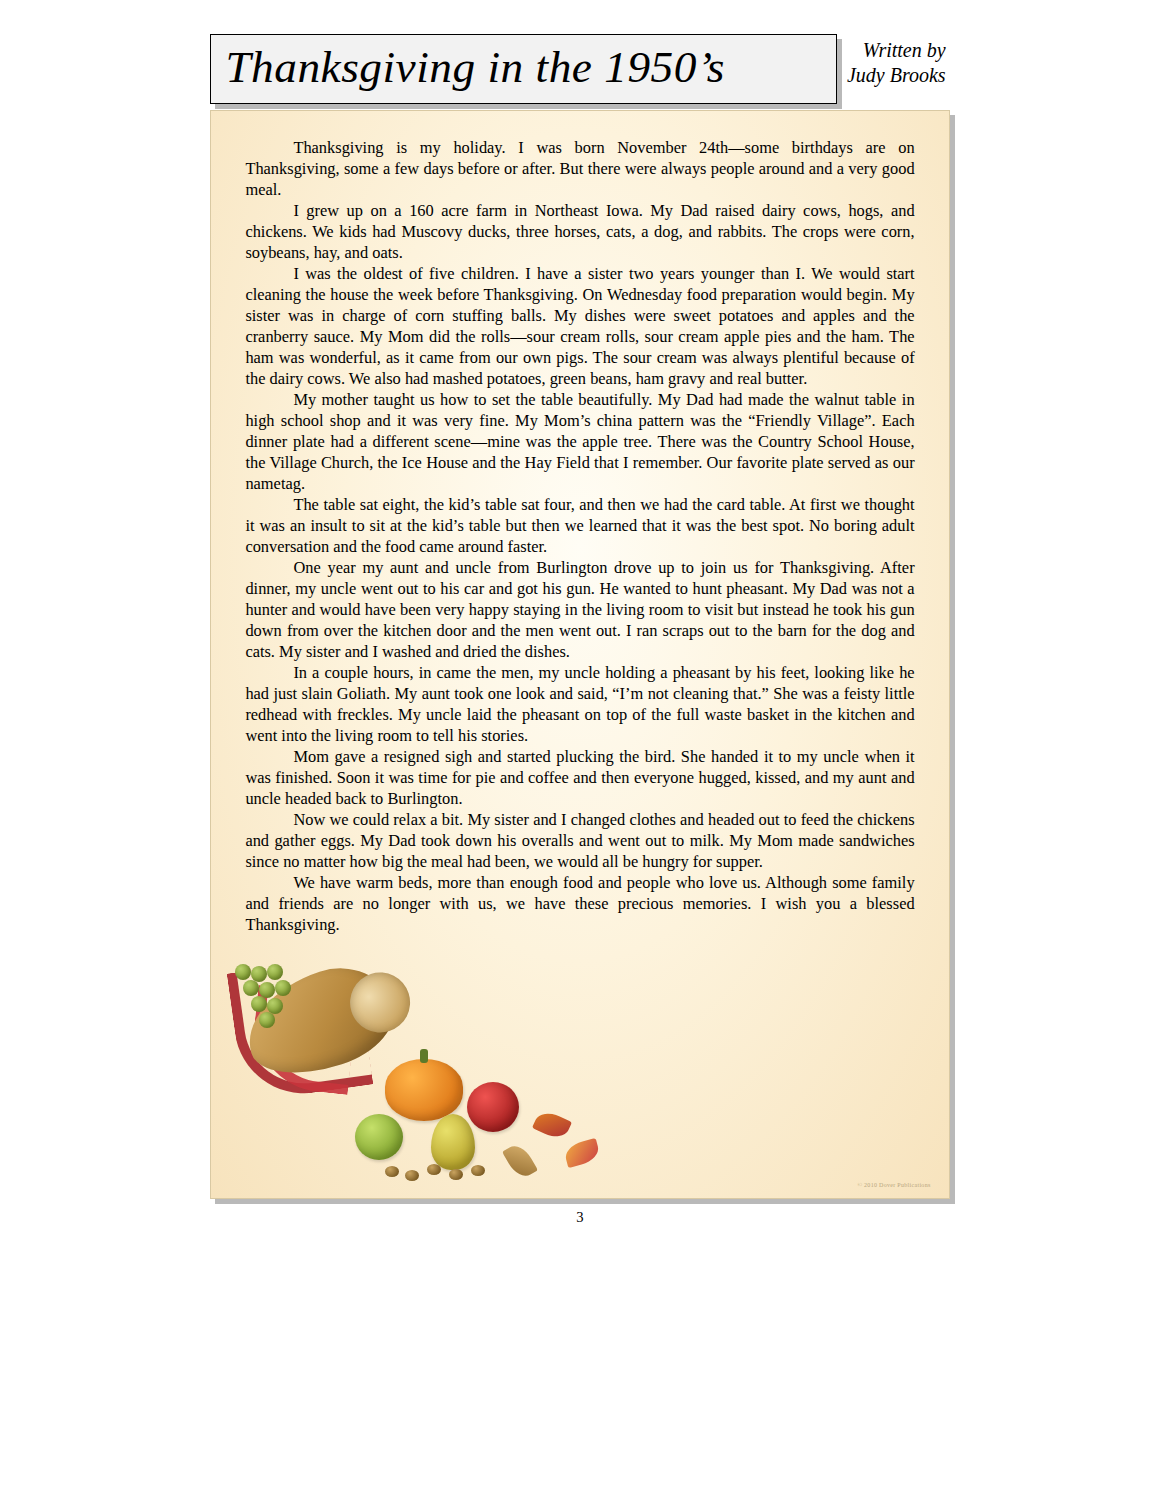Thanksgiving in the 1950’s
Written by
Judy Brooks
Thanksgiving is my holiday. I was born November 24th—some birthdays are on Thanksgiving, some a few days before or after. But there were always people around and a very good meal.
I grew up on a 160 acre farm in Northeast Iowa. My Dad raised dairy cows, hogs, and chickens. We kids had Muscovy ducks, three horses, cats, a dog, and rabbits. The crops were corn, soybeans, hay, and oats.
I was the oldest of five children. I have a sister two years younger than I. We would start cleaning the house the week before Thanksgiving. On Wednesday food preparation would begin. My sister was in charge of corn stuffing balls. My dishes were sweet potatoes and apples and the cranberry sauce. My Mom did the rolls—sour cream rolls, sour cream apple pies and the ham. The ham was wonderful, as it came from our own pigs. The sour cream was always plentiful because of the dairy cows. We also had mashed potatoes, green beans, ham gravy and real butter.
My mother taught us how to set the table beautifully. My Dad had made the walnut table in high school shop and it was very fine. My Mom’s china pattern was the “Friendly Village”. Each dinner plate had a different scene—mine was the apple tree. There was the Country School House, the Village Church, the Ice House and the Hay Field that I remember. Our favorite plate served as our nametag.
The table sat eight, the kid’s table sat four, and then we had the card table. At first we thought it was an insult to sit at the kid’s table but then we learned that it was the best spot. No boring adult conversation and the food came around faster.
One year my aunt and uncle from Burlington drove up to join us for Thanksgiving. After dinner, my uncle went out to his car and got his gun. He wanted to hunt pheasant. My Dad was not a hunter and would have been very happy staying in the living room to visit but instead he took his gun down from over the kitchen door and the men went out. I ran scraps out to the barn for the dog and cats. My sister and I washed and dried the dishes.
In a couple hours, in came the men, my uncle holding a pheasant by his feet, looking like he had just slain Goliath. My aunt took one look and said, “I’m not cleaning that.” She was a feisty little redhead with freckles. My uncle laid the pheasant on top of the full waste basket in the kitchen and went into the living room to tell his stories.
Mom gave a resigned sigh and started plucking the bird. She handed it to my uncle when it was finished. Soon it was time for pie and coffee and then everyone hugged, kissed, and my aunt and uncle headed back to Burlington.
Now we could relax a bit. My sister and I changed clothes and headed out to feed the chickens and gather eggs. My Dad took down his overalls and went out to milk. My Mom made sandwiches since no matter how big the meal had been, we would all be hungry for supper.
We have warm beds, more than enough food and people who love us. Although some family and friends are no longer with us, we have these precious memories. I wish you a blessed Thanksgiving.
© 2010 Dover Publications
3